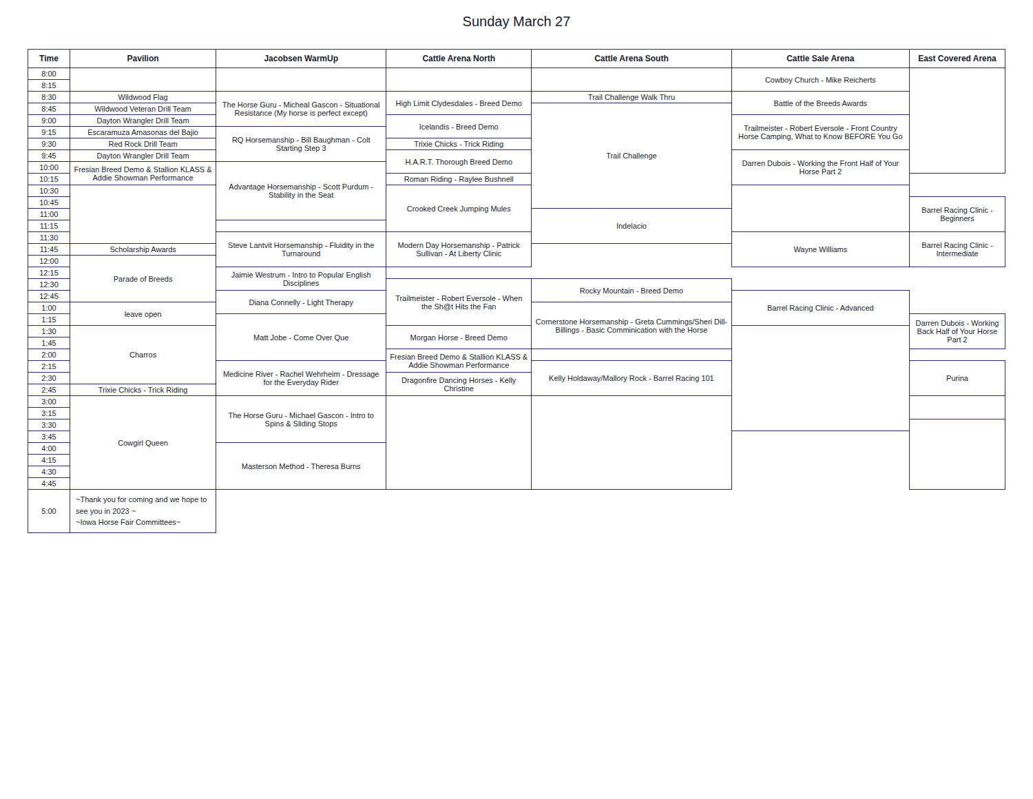Sunday March 27
| Time | Pavilion | Jacobsen WarmUp | Cattle Arena North | Cattle Arena South | Cattle Sale Arena | East Covered Arena |
| --- | --- | --- | --- | --- | --- | --- |
| 8:00 | | | | | Cowboy Church - Mike Reicherts | |
| 8:15 |
| 8:30 | Wildwood Flag | The Horse Guru - Micheal Gascon - Situational Resistance (My horse is perfect except) | High Limit Clydesdales - Breed Demo | Trail Challenge Walk Thru | Battle of the Breeds Awards |
| 8:45 | Wildwood Veteran Drill Team | Trail Challenge |
| 9:00 | Dayton Wrangler Drill Team | Icelandis - Breed Demo | Trailmeister - Robert Eversole - Front Country Horse Camping, What to Know BEFORE You Go |
| 9:15 | Escaramuza Amasonas del Bajio | RQ Horsemanship - Bill Baughman - Colt Starting Step 3 |
| 9:30 | Red Rock Drill Team | Trixie Chicks - Trick Riding |
| 9:45 | Dayton Wrangler Drill Team | H.A.R.T. Thorough Breed Demo | Darren Dubois - Working the Front Half of Your Horse Part 2 |
| 10:00 | Fresian Breed Demo & Stallion KLASS & Addie Showman Performance | Advantage Horsemanship - Scott Purdum - Stability in the Seat |
| 10:15 | Roman Riding - Raylee Bushnell |
| 10:30 | | Crooked Creek Jumping Mules | |
| 10:45 | Barrel Racing Clinic - Beginners |
| 11:00 | Indelacio |
| 11:15 |
| 11:30 | Steve Lantvit Horsemanship - Fluidity in the Turnaround | Modern Day Horsemanship - Patrick Sullivan - At Liberty Clinic | Wayne Williams | Barrel Racing Clinic - Intermediate |
| 11:45 | Scholarship Awards |
| 12:00 | Parade of Breeds |
| 12:15 | Jaimie Westrum - Intro to Popular English Disciplines |
| 12:30 | Trailmeister - Robert Eversole - When the Sh@t Hits the Fan | Rocky Mountain - Breed Demo |
| 12:45 | Diana Connelly - Light Therapy | Barrel Racing Clinic - Advanced |
| 1:00 | leave open | Cornerstone Horsemanship - Greta Cummings/Sheri Dill-Billings - Basic Comminication with the Horse |
| 1:15 | Matt Jobe - Come Over Que | Darren Dubois - Working Back Half of Your Horse Part 2 |
| 1:30 | Charros | Morgan Horse - Breed Demo | |
| 1:45 |
| 2:00 | Fresian Breed Demo & Stallion KLASS & Addie Showman Performance |
| 2:15 | Medicine River - Rachel Wehrheim - Dressage for the Everyday Rider | Kelly Holdaway/Mallory Rock - Barrel Racing 101 | Purina |
| 2:30 | Dragonfire Dancing Horses - Kelly Christine |
| 2:45 | Trixie Chicks - Trick Riding |
| 3:00 | Cowgirl Queen | The Horse Guru - Michael Gascon - Intro to Spins & Sliding Stops | | | |
| 3:15 |
| 3:30 | |
| 3:45 |
| 4:00 | Masterson Method - Theresa Burns |
| 4:15 |
| 4:30 |
| 4:45 |
| 5:00 | ~Thank you for coming and we hope to see you in 2023 ~ ~Iowa Horse Fair Committees~ | | | | | |